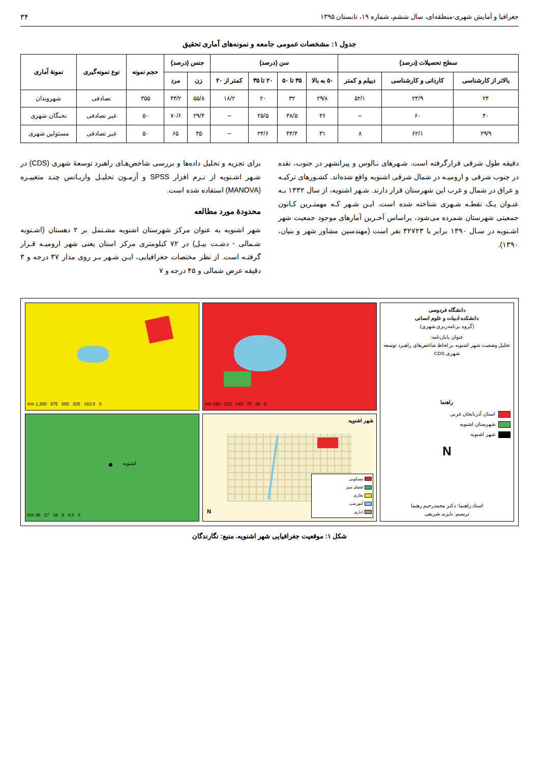جغرافیا و آمایش شهری-منطقه‌ای، سال ششم، شماره ۱۹، تابستان ۱۳۹۵
۳۴
جدول ۱: مشخصات عمومی جامعه و نمونه‌های آماری تحقیق
| سطح تحصیلات (درصد) | سن (درصد) | جنس (درصد) | حجم نمونه | نوع نمونه‌گیری | نمونهٔ آماری |
| --- | --- | --- | --- | --- | --- |
| بالاتر از کارشناسی | کاردانی و کارشناسی | دیپلم و کمتر | ۵۰ به بالا | ۳۵ تا ۵۰ | ۲۰ تا ۳۵ | کمتر از ۲۰ | زن | مرد |
| ۲۴ | ۲۳/۹ | ۵۲/۱ | ۲۹/۸ | ۳۲ | ۲۰ | ۱۸/۲ | ۵۵/۸ | ۴۴/۲ | ۳۵۵ | تصادفی | شهروندان |
| ۴۰ | ۶۰ | – | ۳۶ | ۳۸/۵ | ۲۵/۵ | – | ۲۹/۴ | ۷۰/۶ | ۵۰ | غیر تصادفی | نخبگان شهری |
| ۲۹/۹ | ۶۲/۱ | ۸ | ۳۱ | ۴۴/۴ | ۲۴/۶ | – | ۳۵ | ۶۵ | ۵۰ | غیر تصادفی | مسئولین شهری |
دقیقه طول شرقی قرارگرفته است. شـهرهای نـالوس و پیرانشهر در جنوب، نقده در جنوب شرقی و ارومیـه در شمال شرقی اشنویه واقع شده‌اند. کشـورهای ترکیـه و عراق در شمال و غرب این شهرستان قرار دارند. شـهر اشنویه، از سال ۱۳۳۲ بـه عنـوان یـک نقطـه شـهری شناخته شده است. ایـن شـهر کـه مهمتـرین کـانون جمعیتی شهرستان شمرده می‌شود، براساس آخـرین آمارهای موجود جمعیت شهر اشـنویه در سـال ۱۳۹۰ برابر با ۳۲۷۲۳ نفر است (مهندسین مشاور شهر و بنیان، ۱۳۹۰).
برای تجزیه و تحلیل داده‌ها و بررسی شاخص‌هـای راهبرد توسعهٔ شهری (CDS) در شـهر اشـنویه از نـرم افزار SPSS و آزمـون تحلیـل واریـانس چنـد متغییـره (MANOVA) استفاده شده است.
محدودهٔ مورد مطالعه
شهر اشنویه به عنوان مرکز شهرستان اشنویه مشـتمل بر ۲ دهستان (اشـنویه شـمالی - دشـت بیـل) در ۷۲ کیلومتری مرکز استان یعنی شهر ارومیـه قـرار گرفتـه است. از نظر مختصات جغرافیایی، ایـن شـهر بـر روی مدار ۳۷ درجه و ۳ دقیقه عرض شمالی و ۴۵ درجه و ۷
دانشگاه فردوسی
دانشکده ادبیات و علوم انسانی
(گروه برنامه‌ریزی شهری)
عنوان پایان‌نامه:
تحلیل وضعیت شهر اشنویه بر لحاظ شاخص‌های راهبرد توسعه شهری CDS
راهنما
استان آذربایجان غربی
شهرستان اشنویه
شهر اشنویه
N
استاد راهنما: دکتر محمدرحیم رهنما
ترسیم: بایزید شریفی
0 36 70 140 210 280 Km
0 162.5 325 650 975 1,300 Km
شهر اشنویه
مسکونی
فضای سبز
تجاری
آموزشی
اداری
N
اشنویه
0 4.5 9 18 27 36 Km
شکل ۱: موقعیت جغرافیایی شهر اشنویه. منبع: نگارندگان